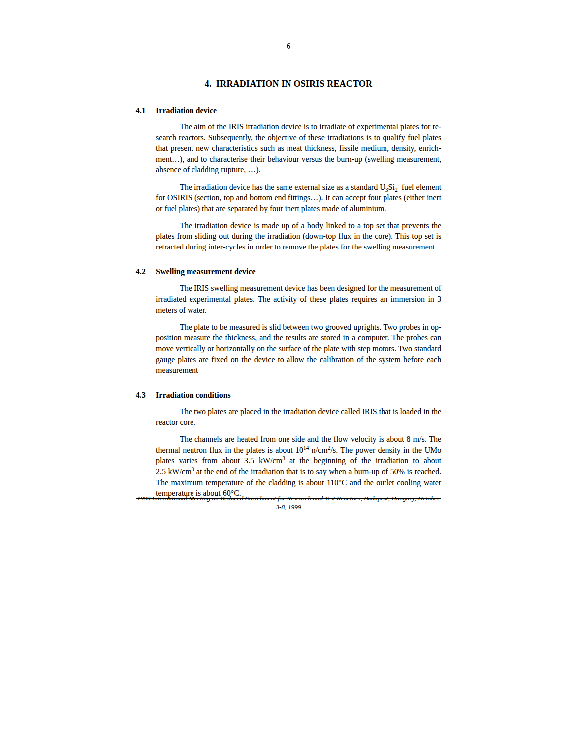6
4. IRRADIATION IN OSIRIS REACTOR
4.1 Irradiation device
The aim of the IRIS irradiation device is to irradiate of experimental plates for research reactors. Subsequently, the objective of these irradiations is to qualify fuel plates that present new characteristics such as meat thickness, fissile medium, density, enrichment…), and to characterise their behaviour versus the burn-up (swelling measurement, absence of cladding rupture, …).
The irradiation device has the same external size as a standard U3Si2 fuel element for OSIRIS (section, top and bottom end fittings…). It can accept four plates (either inert or fuel plates) that are separated by four inert plates made of aluminium.
The irradiation device is made up of a body linked to a top set that prevents the plates from sliding out during the irradiation (down-top flux in the core). This top set is retracted during inter-cycles in order to remove the plates for the swelling measurement.
4.2 Swelling measurement device
The IRIS swelling measurement device has been designed for the measurement of irradiated experimental plates. The activity of these plates requires an immersion in 3 meters of water.
The plate to be measured is slid between two grooved uprights. Two probes in opposition measure the thickness, and the results are stored in a computer. The probes can move vertically or horizontally on the surface of the plate with step motors. Two standard gauge plates are fixed on the device to allow the calibration of the system before each measurement
4.3 Irradiation conditions
The two plates are placed in the irradiation device called IRIS that is loaded in the reactor core.
The channels are heated from one side and the flow velocity is about 8 m/s. The thermal neutron flux in the plates is about 1014 n/cm2/s. The power density in the UMo plates varies from about 3.5 kW/cm3 at the beginning of the irradiation to about 2.5 kW/cm3 at the end of the irradiation that is to say when a burn-up of 50% is reached. The maximum temperature of the cladding is about 110°C and the outlet cooling water temperature is about 60°C.
1999 International Meeting on Reduced Enrichment for Research and Test Reactors, Budapest, Hungary, October 3-8, 1999